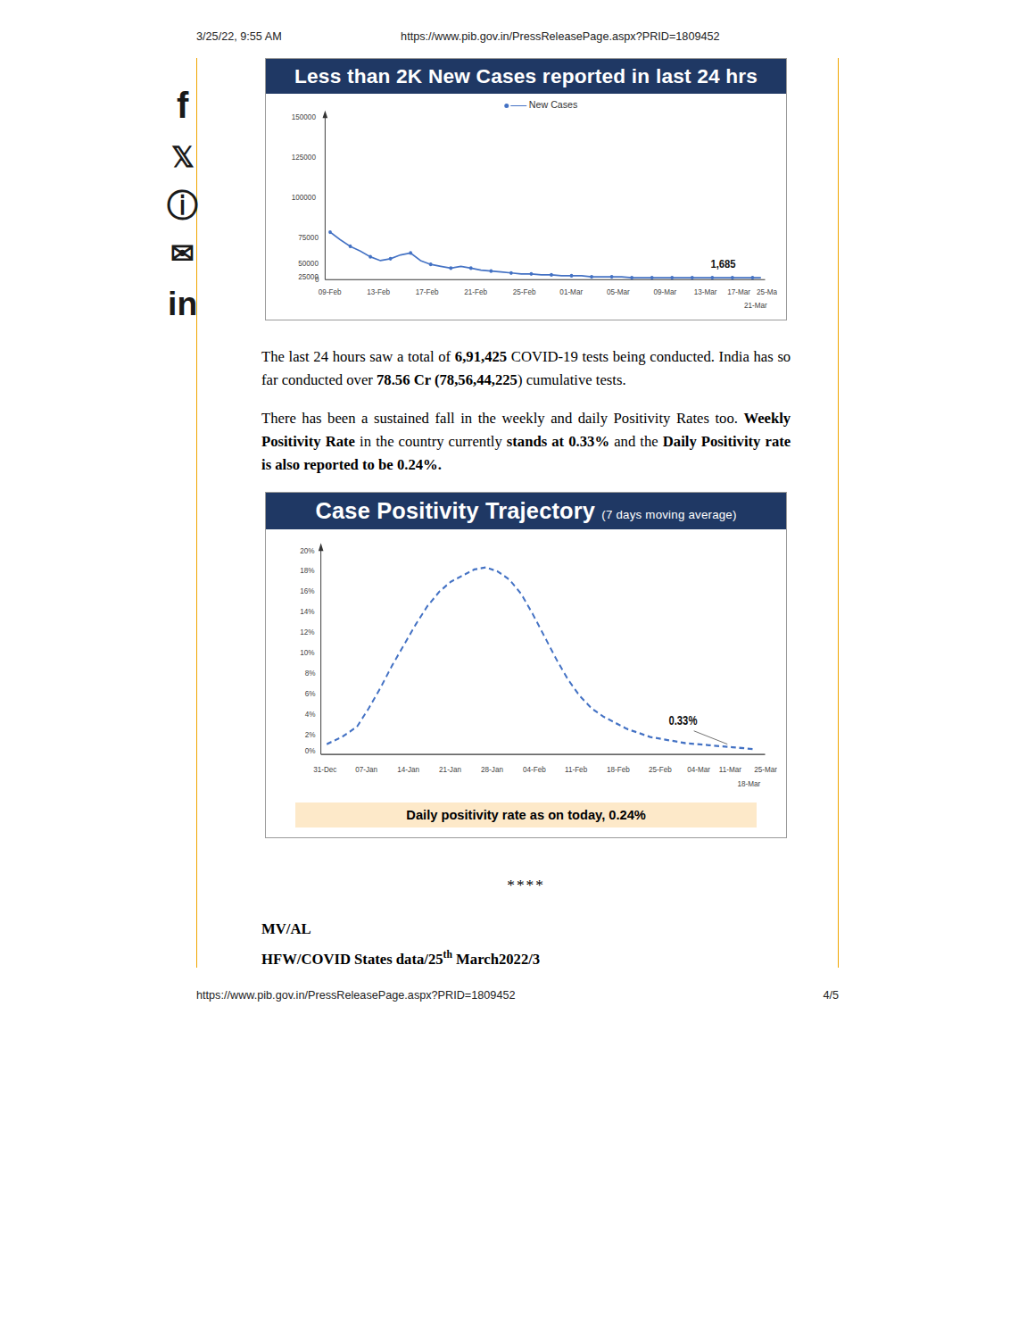3/25/22, 9:55 AM https://www.pib.gov.in/PressReleasePage.aspx?PRID=1809452
f 𝕏 ⓘ ✉ in
Less than 2K New Cases reported in last 24 hrs
New Cases
150000 125000 100000 75000 50000 25000 0 1,685 09-Feb 13-Feb 17-Feb 21-Feb 25-Feb 01-Mar 05-Mar 09-Mar 13-Mar 17-Mar 21-Mar 25-Mar
The last 24 hours saw a total of 6,91,425 COVID-19 tests being conducted. India has so far conducted over 78.56 Cr (78,56,44,225) cumulative tests.
There has been a sustained fall in the weekly and daily Positivity Rates too. Weekly Positivity Rate in the country currently stands at 0.33% and the Daily Positivity rate is also reported to be 0.24%.
Case Positivity Trajectory (7 days moving average)
20% 18% 16% 14% 12% 10% 8% 6% 4% 2% 0% 0.33% 31-Dec 07-Jan 14-Jan 21-Jan 28-Jan 04-Feb 11-Feb 18-Feb 25-Feb 04-Mar 11-Mar 18-Mar 25-Mar
Daily positivity rate as on today, 0.24%
****
MV/AL
HFW/COVID States data/25th March2022/3
https://www.pib.gov.in/PressReleasePage.aspx?PRID=1809452 4/5